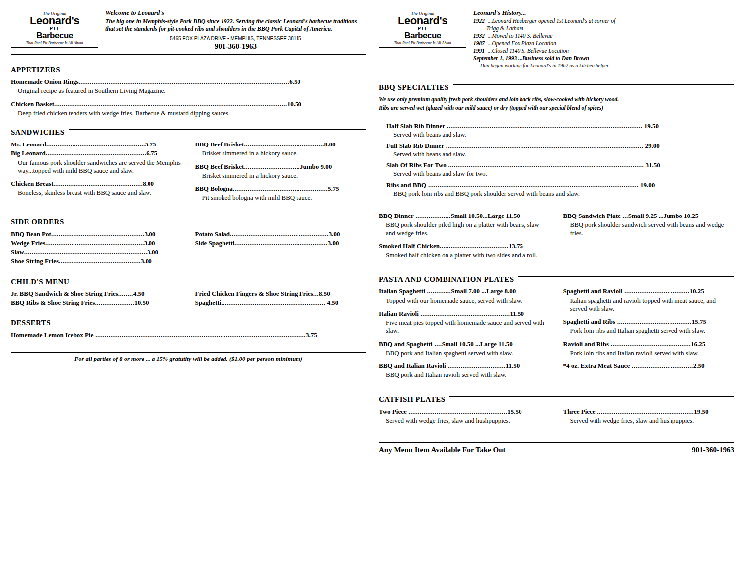The Original
Leonard's
PIT
Barbecue
That Real Pit Barbecue Is All About
Welcome to Leonard's
The big one in Memphis-style Pork BBQ since 1922. Serving the classic Leonard's barbecue traditions that set the standards for pit-cooked ribs and shoulders in the BBQ Pork Capital of America.
5465 FOX PLAZA DRIVE • MEMPHIS, TENNESSEE 38115
901-360-1963
APPETIZERS
Homemade Onion Rings................................................................................................................. 6.50
Original recipe as featured in Southern Living Magazine.
Chicken Basket............................................................................................................................. 10.50
Deep fried chicken tenders with wedge fries. Barbecue & mustard dipping sauces.
SANDWICHES
Mr. Leonard..................................................... 5.75
Big Leonard...................................................... 6.75
Our famous pork shoulder sandwiches are served the Memphis way...topped with mild BBQ sauce and slaw.
Chicken Breast................................................ 8.00
Boneless, skinless breast with BBQ sauce and slaw.
BBQ Beef Brisket........................................... 8.00
Brisket simmered in a hickory sauce.
BBQ Beef Brisket.............................. Jumbo 9.00
Brisket simmered in a hickory sauce.
BBQ Bologna................................................... 5.75
Pit smoked bologna with mild BBQ sauce.
SIDE ORDERS
BBQ Bean Pot.................................................. 3.00
Wedge Fries..................................................... 3.00
Slaw.................................................................. 3.00
Shoe String Fries............................................ 3.00
Potato Salad..................................................... 3.00
Side Spaghetti.................................................. 3.00
CHILD'S MENU
Jr. BBQ Sandwich & Shoe String Fries........ 4.50
BBQ Ribs & Shoe String Fries..................... 10.50
Fried Chicken Fingers & Shoe String Fries... 8.50
Spaghetti........................................................ 4.50
DESSERTS
Homemade Lemon Icebox Pie ................................................................................................................. 3.75
For all parties of 8 or more ... a 15% gratutity will be added. ($1.00 per person minimum)
The Original
Leonard's
PIT
Barbecue
That Real Pit Barbecue Is All About
Leonard's History...
1922 ...Leonard Heuberger opened 1st Leonard's at corner of
Trigg & Latham
1932 ...Moved to 1140 S. Bellevue
1987 ...Opened Fox Plaza Location
1991 ...Closed 1140 S. Bellevue Location
September 1, 1993 ...Business sold to Dan Brown
Dan began working for Leonard's in 1962 as a kitchen helper.
BBQ SPECIALTIES
We use only premium quality fresh pork shoulders and loin back ribs, slow-cooked with hickory wood.
Ribs are served wet (glazed with our mild sauce) or dry (topped with our special blend of spices)
Half Slab Rib Dinner ......................................................................................................... 19.50
Served with beans and slaw.
Full Slab Rib Dinner .......................................................................................................... 29.00
Served with beans and slaw.
Slab Of Ribs For Two ......................................................................................................... 31.50
Served with beans and slaw for two.
Ribs and BBQ ................................................................................................................. 19.00
BBQ pork loin ribs and BBQ pork shoulder served with beans and slaw.
BBQ Dinner ................... Small 10.50...Large 11.50
BBQ pork shoulder piled high on a platter with beans, slaw and wedge fries.
Smoked Half Chicken..................................... 13.75
Smoked half chicken on a platter with two sides and a roll.
BBQ Sandwich Plate ... Small 9.25 ...Jumbo 10.25
BBQ pork shoulder sandwich served with beans and wedge fries.
PASTA AND COMBINATION PLATES
Italian Spaghetti ............. Small 7.00 ...Large 8.00
Topped with our homemade sauce, served with slaw.
Italian Ravioli ................................................ 11.50
Five meat pies topped with homemade sauce and served with slaw.
BBQ and Spaghetti .... Small 10.50 ...Large 11.50
BBQ pork and Italian spaghetti served with slaw.
BBQ and Italian Ravioli ............................... 11.50
BBQ pork and Italian ravioli served with slaw.
Spaghetti and Ravioli ................................... 10.25
Italian spaghetti and ravioli topped with meat sauce, and served with slaw.
Spaghetti and Ribs ........................................ 15.75
Pork loin ribs and Italian spaghetti served with slaw.
Ravioli and Ribs ........................................... 16.25
Pork loin ribs and Italian ravioli served with slaw.
*4 oz. Extra Meat Sauce ................................. 2.50
CATFISH PLATES
Two Piece ..................................................... 15.50
Served with wedge fries, slaw and hushpuppies.
Three Piece .................................................... 19.50
Served with wedge fries, slaw and hushpuppies.
Any Menu Item Available For Take Out 901-360-1963